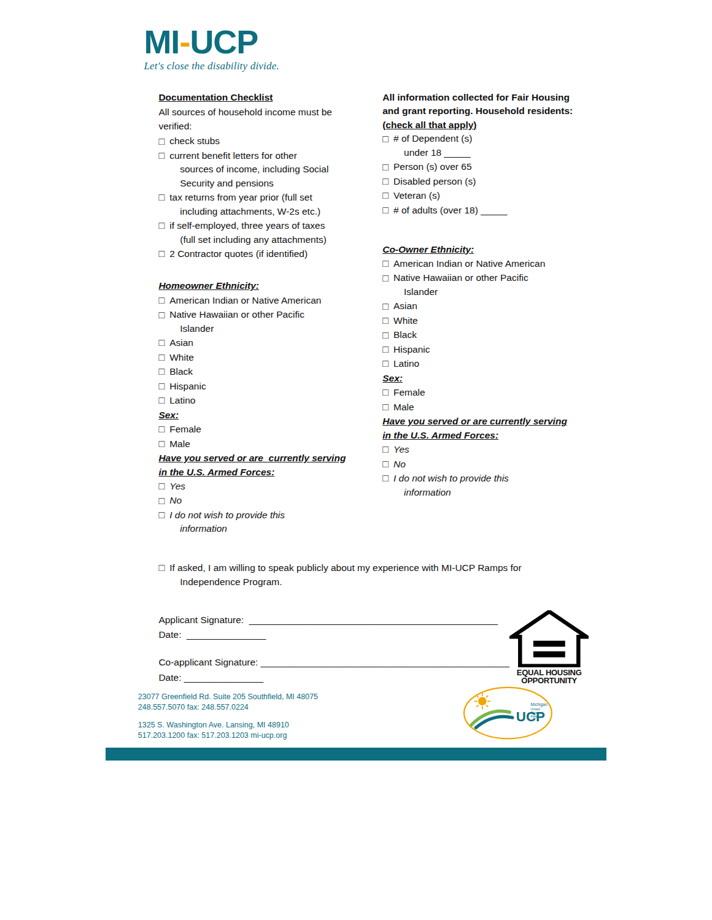MI-UCP
Let's close the disability divide.
Documentation Checklist
All sources of household income must be verified:
check stubs
current benefit letters for other sources of income, including Social Security and pensions
tax returns from year prior (full set including attachments, W-2s etc.)
if self-employed, three years of taxes (full set including any attachments)
2 Contractor quotes (if identified)
Homeowner Ethnicity:
American Indian or Native American
Native Hawaiian or other Pacific Islander
Asian
White
Black
Hispanic
Latino
Sex:
Female
Male
Have you served or are currently serving in the U.S. Armed Forces:
Yes
No
I do not wish to provide this information
All information collected for Fair Housing and grant reporting. Household residents:
(check all that apply)
# of Dependent (s) under 18 _____
Person (s) over 65
Disabled person (s)
Veteran (s)
# of adults (over 18) _____
Co-Owner Ethnicity:
American Indian or Native American
Native Hawaiian or other Pacific Islander
Asian
White
Black
Hispanic
Latino
Sex:
Female
Male
Have you served or are currently serving in the U.S. Armed Forces:
Yes
No
I do not wish to provide this information
If asked, I am willing to speak publicly about my experience with MI-UCP Ramps for Independence Program.
Applicant Signature: _______________________________________________
Date: _______________
Co-applicant Signature: _______________________________________________
Date: _______________
EQUAL HOUSING
OPPORTUNITY
23077 Greenfield Rd. Suite 205 Southfield, MI 48075
248.557.5070 fax: 248.557.0224
1325 S. Washington Ave. Lansing, MI 48910
517.203.1200 fax: 517.203.1203 mi-ucp.org
UCP Michigan United Cerebral Palsy